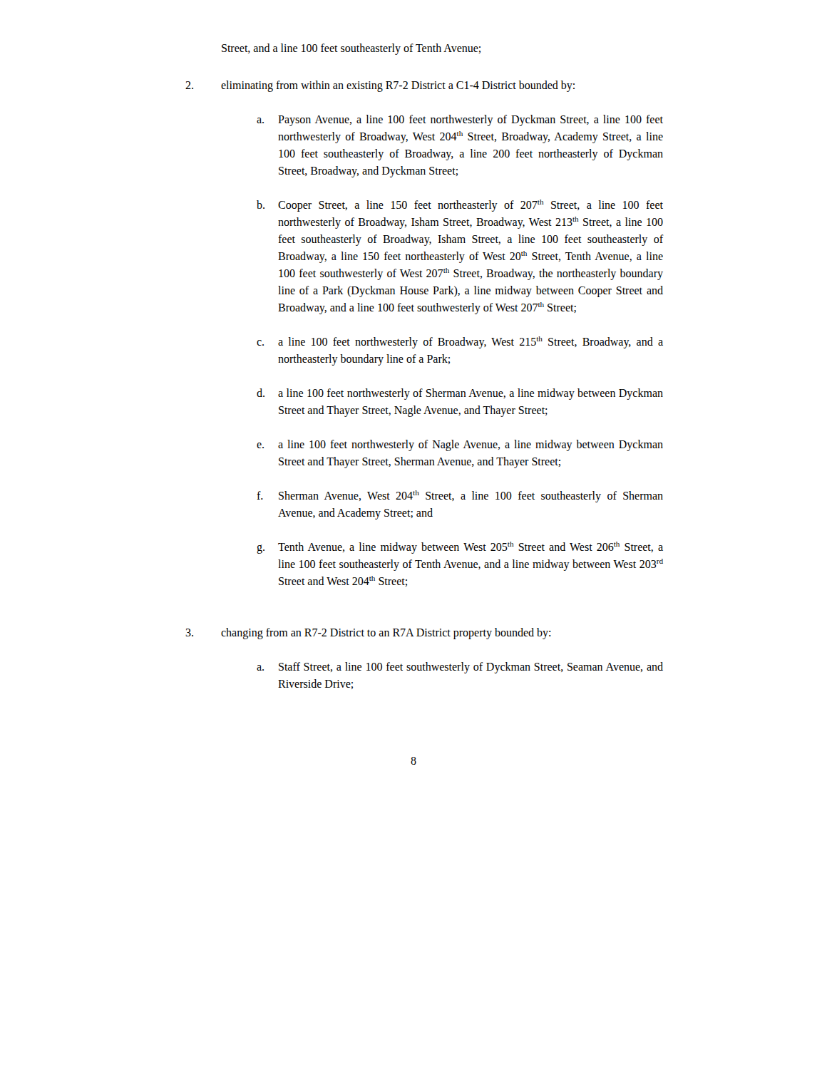Street, and a line 100 feet southeasterly of Tenth Avenue;
2.
eliminating from within an existing R7-2 District a C1-4 District bounded by:
a.
Payson Avenue, a line 100 feet northwesterly of Dyckman Street, a line 100 feet northwesterly of Broadway, West 204th Street, Broadway, Academy Street, a line 100 feet southeasterly of Broadway, a line 200 feet northeasterly of Dyckman Street, Broadway, and Dyckman Street;
b.
Cooper Street, a line 150 feet northeasterly of 207th Street, a line 100 feet northwesterly of Broadway, Isham Street, Broadway, West 213th Street, a line 100 feet southeasterly of Broadway, Isham Street, a line 100 feet southeasterly of Broadway, a line 150 feet northeasterly of West 20th Street, Tenth Avenue, a line 100 feet southwesterly of West 207th Street, Broadway, the northeasterly boundary line of a Park (Dyckman House Park), a line midway between Cooper Street and Broadway, and a line 100 feet southwesterly of West 207th Street;
c.
a line 100 feet northwesterly of Broadway, West 215th Street, Broadway, and a northeasterly boundary line of a Park;
d.
a line 100 feet northwesterly of Sherman Avenue, a line midway between Dyckman Street and Thayer Street, Nagle Avenue, and Thayer Street;
e.
a line 100 feet northwesterly of Nagle Avenue, a line midway between Dyckman Street and Thayer Street, Sherman Avenue, and Thayer Street;
f.
Sherman Avenue, West 204th Street, a line 100 feet southeasterly of Sherman Avenue, and Academy Street; and
g.
Tenth Avenue, a line midway between West 205th Street and West 206th Street, a line 100 feet southeasterly of Tenth Avenue, and a line midway between West 203rd Street and West 204th Street;
3.
changing from an R7-2 District to an R7A District property bounded by:
a.
Staff Street, a line 100 feet southwesterly of Dyckman Street, Seaman Avenue, and Riverside Drive;
8